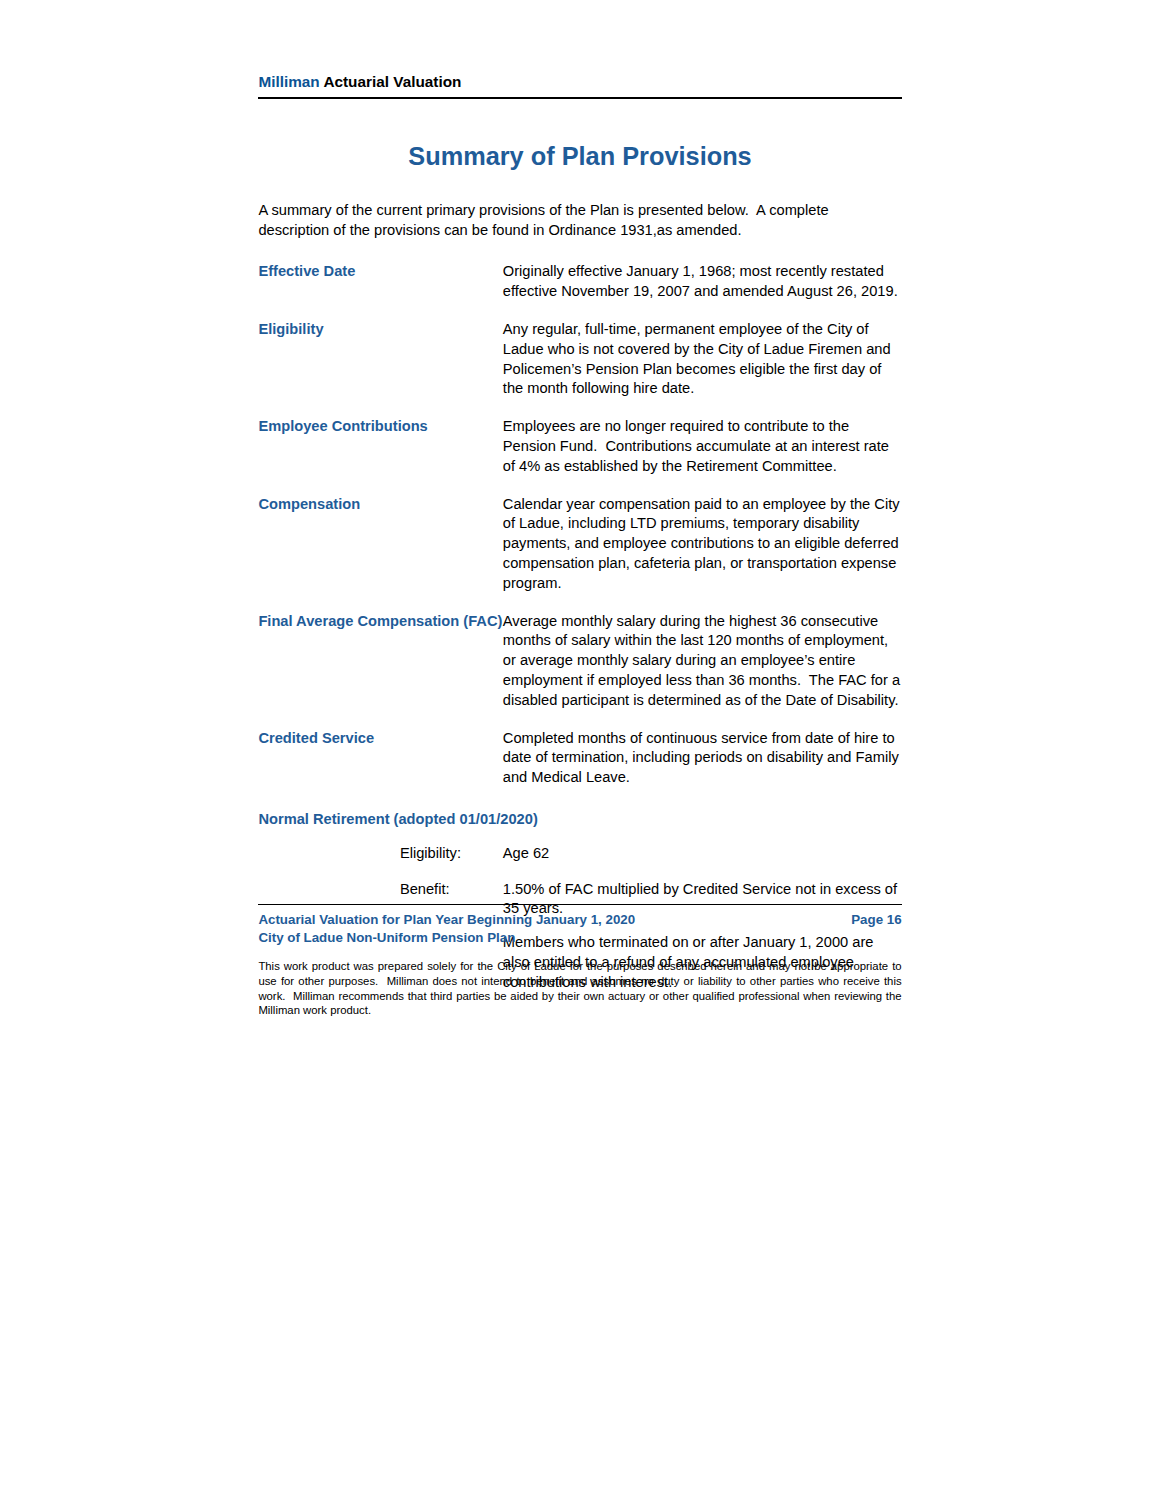Milliman Actuarial Valuation
Summary of Plan Provisions
A summary of the current primary provisions of the Plan is presented below. A complete description of the provisions can be found in Ordinance 1931,as amended.
| Effective Date | Originally effective January 1, 1968; most recently restated effective November 19, 2007 and amended August 26, 2019. |
| Eligibility | Any regular, full-time, permanent employee of the City of Ladue who is not covered by the City of Ladue Firemen and Policemen’s Pension Plan becomes eligible the first day of the month following hire date. |
| Employee Contributions | Employees are no longer required to contribute to the Pension Fund. Contributions accumulate at an interest rate of 4% as established by the Retirement Committee. |
| Compensation | Calendar year compensation paid to an employee by the City of Ladue, including LTD premiums, temporary disability payments, and employee contributions to an eligible deferred compensation plan, cafeteria plan, or transportation expense program. |
| Final Average Compensation (FAC) | Average monthly salary during the highest 36 consecutive months of salary within the last 120 months of employment, or average monthly salary during an employee’s entire employment if employed less than 36 months. The FAC for a disabled participant is determined as of the Date of Disability. |
| Credited Service | Completed months of continuous service from date of hire to date of termination, including periods on disability and Family and Medical Leave. |
Normal Retirement (adopted 01/01/2020)
| | Eligibility: | Age 62 |
| | Benefit: | 1.50% of FAC multiplied by Credited Service not in excess of 35 years. Members who terminated on or after January 1, 2000 are also entitled to a refund of any accumulated employee contributions with interest. |
Actuarial Valuation for Plan Year Beginning January 1, 2020
Page 16
City of Ladue Non-Uniform Pension Plan
This work product was prepared solely for the City of Ladue for the purposes described herein and may not be appropriate to use for other purposes. Milliman does not intend to benefit and assumes no duty or liability to other parties who receive this work. Milliman recommends that third parties be aided by their own actuary or other qualified professional when reviewing the Milliman work product.